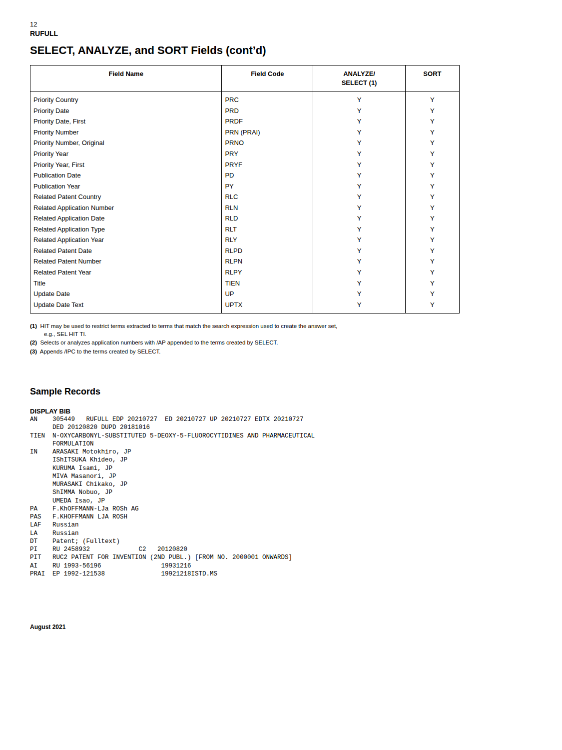12
RUFULL
SELECT, ANALYZE, and SORT Fields (cont’d)
| Field Name | Field Code | ANALYZE/ SELECT (1) | SORT |
| --- | --- | --- | --- |
| Priority Country | PRC | Y | Y |
| Priority Date | PRD | Y | Y |
| Priority Date, First | PRDF | Y | Y |
| Priority Number | PRN (PRAI) | Y | Y |
| Priority Number, Original | PRNO | Y | Y |
| Priority Year | PRY | Y | Y |
| Priority Year, First | PRYF | Y | Y |
| Publication Date | PD | Y | Y |
| Publication Year | PY | Y | Y |
| Related Patent Country | RLC | Y | Y |
| Related Application Number | RLN | Y | Y |
| Related Application Date | RLD | Y | Y |
| Related Application Type | RLT | Y | Y |
| Related Application Year | RLY | Y | Y |
| Related Patent Date | RLPD | Y | Y |
| Related Patent Number | RLPN | Y | Y |
| Related Patent Year | RLPY | Y | Y |
| Title | TIEN | Y | Y |
| Update Date | UP | Y | Y |
| Update Date Text | UPTX | Y | Y |
(1) HIT may be used to restrict terms extracted to terms that match the search expression used to create the answer set, e.g., SEL HIT TI.
(2) Selects or analyzes application numbers with /AP appended to the terms created by SELECT.
(3) Appends /IPC to the terms created by SELECT.
Sample Records
DISPLAY BIB
AN    305449   RUFULL EDP 20210727  ED 20210727 UP 20210727 EDTX 20210727
      DED 20120820 DUPD 20181016
TIEN  N-OXYCARBONYL-SUBSTITUTED 5-DEOXY-5-FLUOROCYTIDINES AND PHARMACEUTICAL
      FORMULATION
IN    ARASAKI Motokhiro, JP
      IShITSUKA Khideo, JP
      KURUMA Isami, JP
      MIVA Masanori, JP
      MURASAKI Chikako, JP
      ShIMMA Nobuo, JP
      UMEDA Isao, JP
PA    F.KhOFFMANN-LJa ROSh AG
PAS   F.KHOFFMANN LJA ROSH
LAF   Russian
LA    Russian
DT    Patent; (Fulltext)
PI    RU 2458932             C2   20120820
PIT   RUC2 PATENT FOR INVENTION (2ND PUBL.) [FROM NO. 2000001 ONWARDS]
AI    RU 1993-56196                19931216
PRAI  EP 1992-121538               19921218ISTD.MS
August 2021